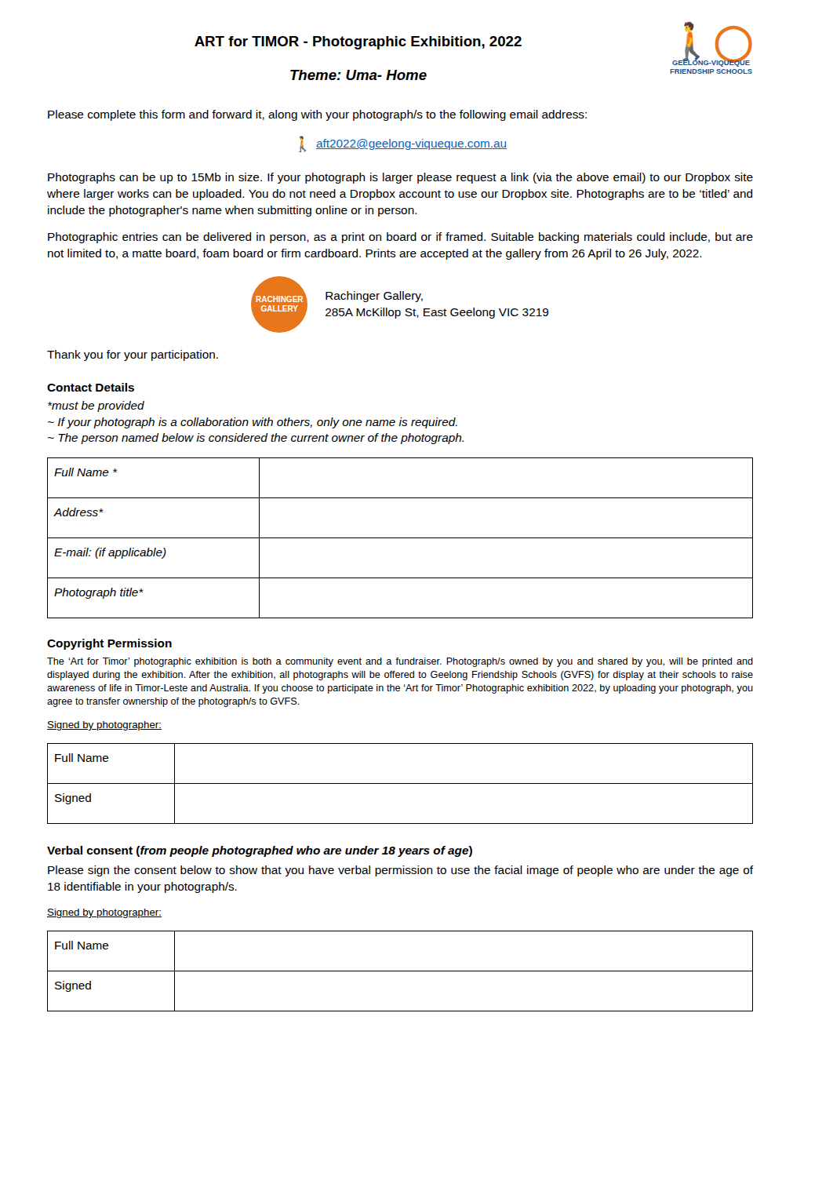🚶◯
GEELONG-VIQUEQUE
FRIENDSHIP SCHOOLS
ART for TIMOR - Photographic Exhibition, 2022
Theme: Uma- Home
Please complete this form and forward it, along with your photograph/s to the following email address:
🚶aft2022@geelong-viqueque.com.au
Photographs can be up to 15Mb in size. If your photograph is larger please request a link (via the above email) to our Dropbox site where larger works can be uploaded. You do not need a Dropbox account to use our Dropbox site. Photographs are to be ‘titled’ and include the photographer's name when submitting online or in person.
Photographic entries can be delivered in person, as a print on board or if framed. Suitable backing materials could include, but are not limited to, a matte board, foam board or firm cardboard. Prints are accepted at the gallery from 26 April to 26 July, 2022.
RACHINGER
GALLERY
Rachinger Gallery,
285A McKillop St, East Geelong VIC 3219
Thank you for your participation.
Contact Details
*must be provided
~ If your photograph is a collaboration with others, only one name is required.
~ The person named below is considered the current owner of the photograph.
| Full Name * | |
| Address* | |
| E-mail: (if applicable) | |
| Photograph title* | |
Copyright Permission
The ‘Art for Timor’ photographic exhibition is both a community event and a fundraiser. Photograph/s owned by you and shared by you, will be printed and displayed during the exhibition. After the exhibition, all photographs will be offered to Geelong Friendship Schools (GVFS) for display at their schools to raise awareness of life in Timor-Leste and Australia. If you choose to participate in the ‘Art for Timor’ Photographic exhibition 2022, by uploading your photograph, you agree to transfer ownership of the photograph/s to GVFS.
Signed by photographer:
| Full Name | |
| Signed | |
Verbal consent (from people photographed who are under 18 years of age)
Please sign the consent below to show that you have verbal permission to use the facial image of people who are under the age of 18 identifiable in your photograph/s.
Signed by photographer:
| Full Name | |
| Signed | |